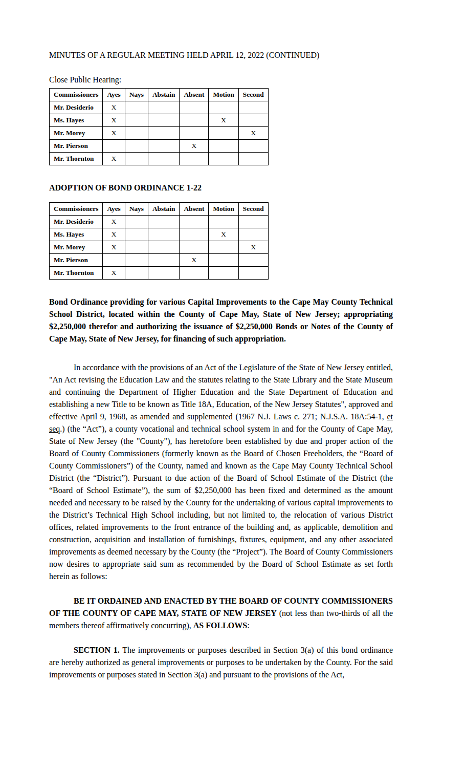MINUTES OF A REGULAR MEETING HELD APRIL 12, 2022 (CONTINUED)
Close Public Hearing:
| Commissioners | Ayes | Nays | Abstain | Absent | Motion | Second |
| --- | --- | --- | --- | --- | --- | --- |
| Mr. Desiderio | X | | | | | |
| Ms. Hayes | X | | | | X | |
| Mr. Morey | X | | | | | X |
| Mr. Pierson | | | | X | | |
| Mr. Thornton | X | | | | | |
ADOPTION OF BOND ORDINANCE 1-22
| Commissioners | Ayes | Nays | Abstain | Absent | Motion | Second |
| --- | --- | --- | --- | --- | --- | --- |
| Mr. Desiderio | X | | | | | |
| Ms. Hayes | X | | | | X | |
| Mr. Morey | X | | | | | X |
| Mr. Pierson | | | | X | | |
| Mr. Thornton | X | | | | | |
Bond Ordinance providing for various Capital Improvements to the Cape May County Technical School District, located within the County of Cape May, State of New Jersey; appropriating $2,250,000 therefor and authorizing the issuance of $2,250,000 Bonds or Notes of the County of Cape May, State of New Jersey, for financing of such appropriation.
In accordance with the provisions of an Act of the Legislature of the State of New Jersey entitled, "An Act revising the Education Law and the statutes relating to the State Library and the State Museum and continuing the Department of Higher Education and the State Department of Education and establishing a new Title to be known as Title 18A, Education, of the New Jersey Statutes", approved and effective April 9, 1968, as amended and supplemented (1967 N.J. Laws c. 271; N.J.S.A. 18A:54-1, et seq.) (the “Act”), a county vocational and technical school system in and for the County of Cape May, State of New Jersey (the "County"), has heretofore been established by due and proper action of the Board of County Commissioners (formerly known as the Board of Chosen Freeholders, the “Board of County Commissioners”) of the County, named and known as the Cape May County Technical School District (the “District”). Pursuant to due action of the Board of School Estimate of the District (the “Board of School Estimate”), the sum of $2,250,000 has been fixed and determined as the amount needed and necessary to be raised by the County for the undertaking of various capital improvements to the District’s Technical High School including, but not limited to, the relocation of various District offices, related improvements to the front entrance of the building and, as applicable, demolition and construction, acquisition and installation of furnishings, fixtures, equipment, and any other associated improvements as deemed necessary by the County (the “Project”). The Board of County Commissioners now desires to appropriate said sum as recommended by the Board of School Estimate as set forth herein as follows:
BE IT ORDAINED AND ENACTED BY THE BOARD OF COUNTY COMMISSIONERS OF THE COUNTY OF CAPE MAY, STATE OF NEW JERSEY (not less than two-thirds of all the members thereof affirmatively concurring), AS FOLLOWS:
SECTION 1. The improvements or purposes described in Section 3(a) of this bond ordinance are hereby authorized as general improvements or purposes to be undertaken by the County. For the said improvements or purposes stated in Section 3(a) and pursuant to the provisions of the Act,